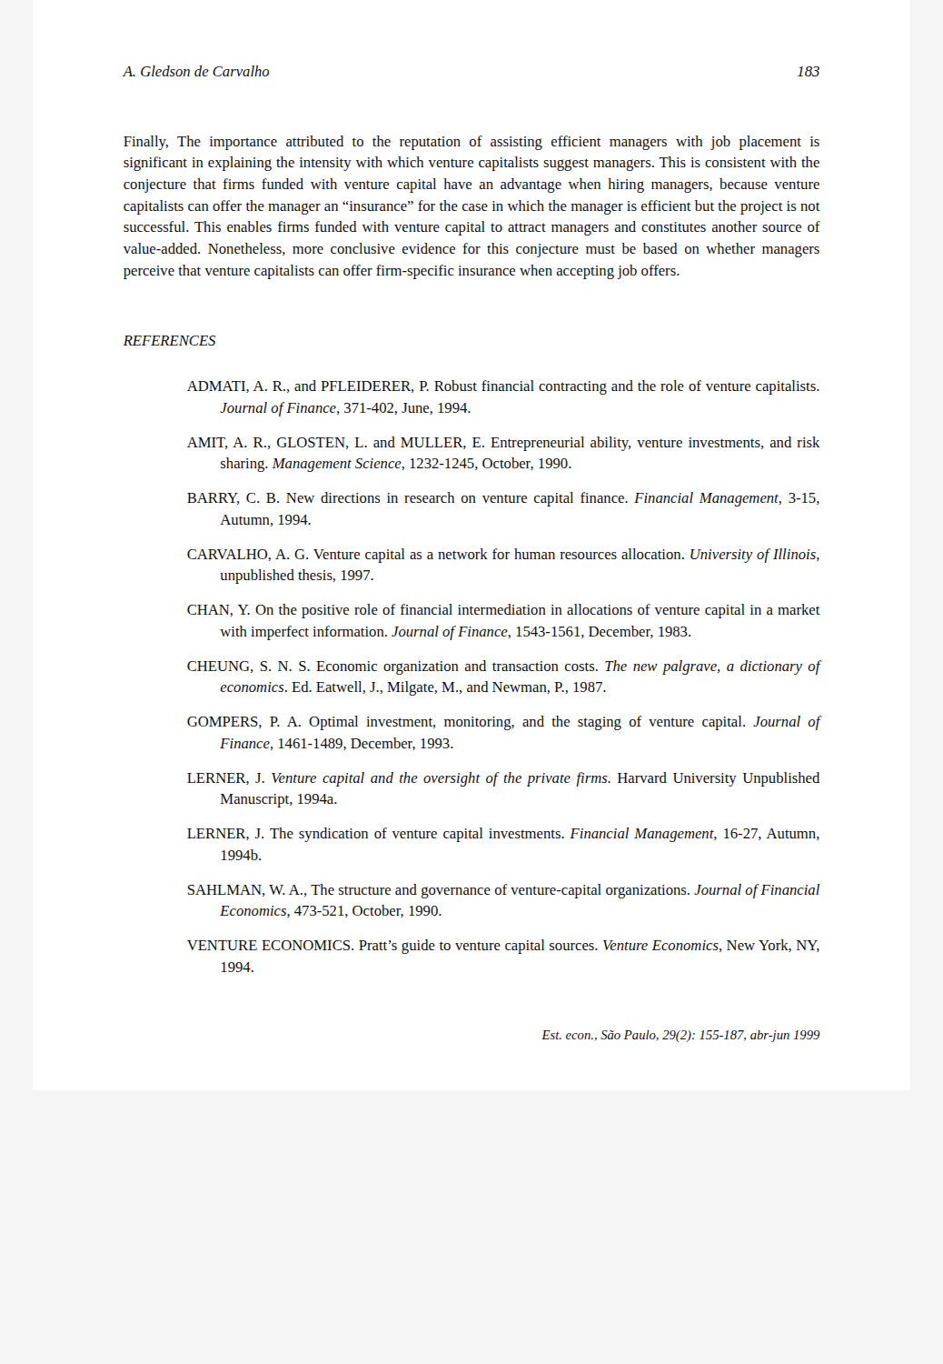A. Gledson de Carvalho 183
Finally, The importance attributed to the reputation of assisting efficient managers with job placement is significant in explaining the intensity with which venture capitalists suggest managers. This is consistent with the conjecture that firms funded with venture capital have an advantage when hiring managers, because venture capitalists can offer the manager an “insurance” for the case in which the manager is efficient but the project is not successful. This enables firms funded with venture capital to attract managers and constitutes another source of value-added. Nonetheless, more conclusive evidence for this conjecture must be based on whether managers perceive that venture capitalists can offer firm-specific insurance when accepting job offers.
REFERENCES
ADMATI, A. R., and PFLEIDERER, P. Robust financial contracting and the role of venture capitalists. Journal of Finance, 371-402, June, 1994.
AMIT, A. R., GLOSTEN, L. and MULLER, E. Entrepreneurial ability, venture investments, and risk sharing. Management Science, 1232-1245, October, 1990.
BARRY, C. B. New directions in research on venture capital finance. Financial Management, 3-15, Autumn, 1994.
CARVALHO, A. G. Venture capital as a network for human resources allocation. University of Illinois, unpublished thesis, 1997.
CHAN, Y. On the positive role of financial intermediation in allocations of venture capital in a market with imperfect information. Journal of Finance, 1543-1561, December, 1983.
CHEUNG, S. N. S. Economic organization and transaction costs. The new palgrave, a dictionary of economics. Ed. Eatwell, J., Milgate, M., and Newman, P., 1987.
GOMPERS, P. A. Optimal investment, monitoring, and the staging of venture capital. Journal of Finance, 1461-1489, December, 1993.
LERNER, J. Venture capital and the oversight of the private firms. Harvard University Unpublished Manuscript, 1994a.
LERNER, J. The syndication of venture capital investments. Financial Management, 16-27, Autumn, 1994b.
SAHLMAN, W. A., The structure and governance of venture-capital organizations. Journal of Financial Economics, 473-521, October, 1990.
VENTURE ECONOMICS. Pratt’s guide to venture capital sources. Venture Economics, New York, NY, 1994.
Est. econ., São Paulo, 29(2): 155-187, abr-jun 1999